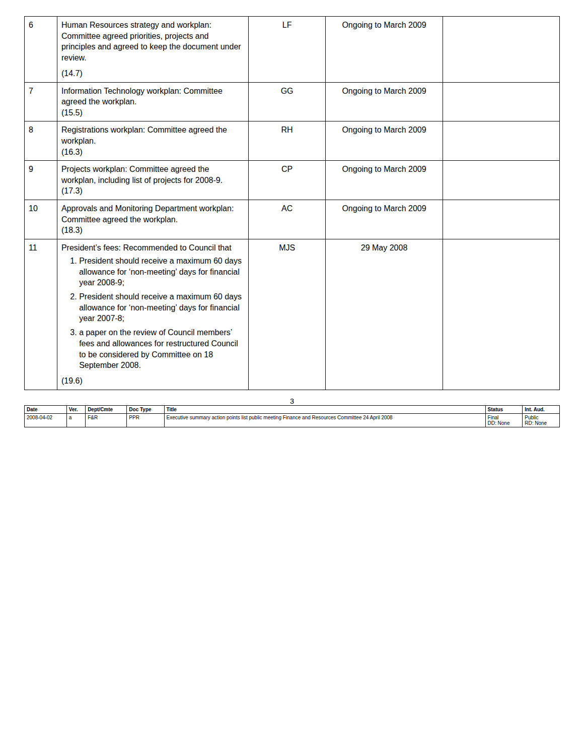| 6 | Human Resources strategy and workplan: Committee agreed priorities, projects and principles and agreed to keep the document under review. (14.7) | LF | Ongoing to March 2009 | |
| 7 | Information Technology workplan: Committee agreed the workplan. (15.5) | GG | Ongoing to March 2009 | |
| 8 | Registrations workplan: Committee agreed the workplan. (16.3) | RH | Ongoing to March 2009 | |
| 9 | Projects workplan: Committee agreed the workplan, including list of projects for 2008-9. (17.3) | CP | Ongoing to March 2009 | |
| 10 | Approvals and Monitoring Department workplan: Committee agreed the workplan. (18.3) | AC | Ongoing to March 2009 | |
| 11 | President’s fees: Recommended to Council that President should receive a maximum 60 days allowance for ‘non-meeting’ days for financial year 2008-9; President should receive a maximum 60 days allowance for ‘non-meeting’ days for financial year 2007-8; a paper on the review of Council members’ fees and allowances for restructured Council to be considered by Committee on 18 September 2008. (19.6) | MJS | 29 May 2008 | |
3
| Date | Ver. | Dept/Cmte | Doc Type | Title | Status | Int. Aud. |
| --- | --- | --- | --- | --- | --- | --- |
| 2008-04-02 | a | F&R | PPR | Executive summary action points list public meeting Finance and Resources Committee 24 April 2008 | Final DD: None | Public RD: None |